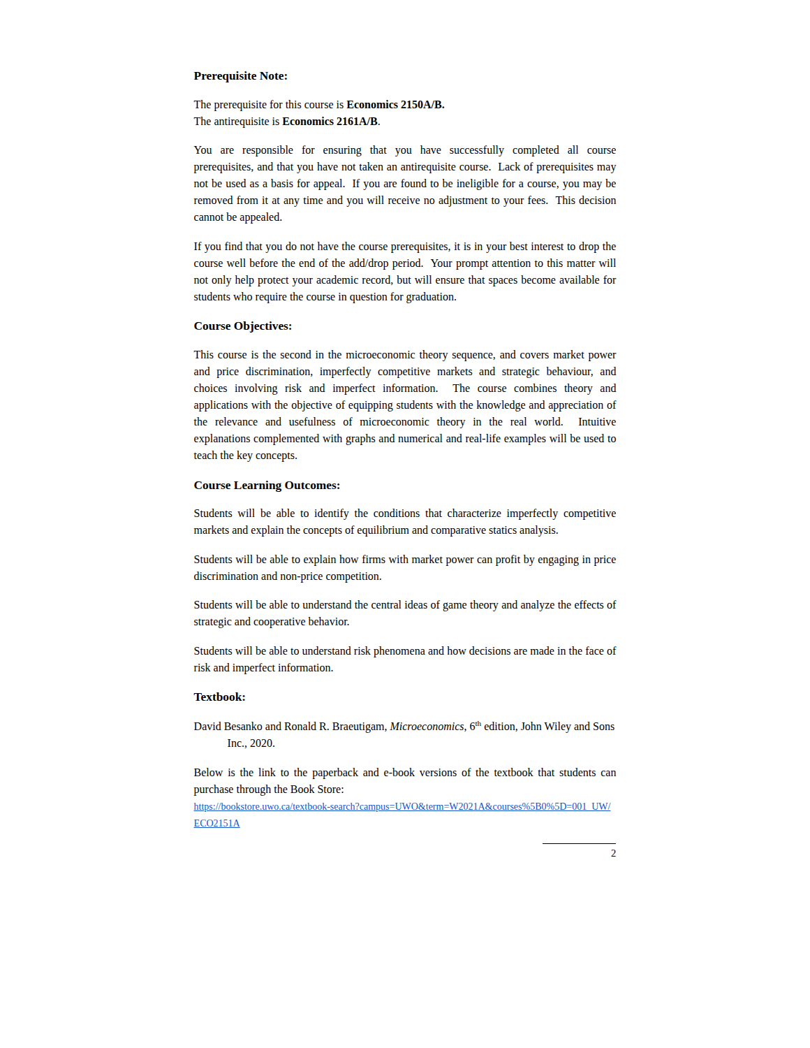Prerequisite Note:
The prerequisite for this course is Economics 2150A/B.
The antirequisite is Economics 2161A/B.
You are responsible for ensuring that you have successfully completed all course prerequisites, and that you have not taken an antirequisite course. Lack of prerequisites may not be used as a basis for appeal. If you are found to be ineligible for a course, you may be removed from it at any time and you will receive no adjustment to your fees. This decision cannot be appealed.
If you find that you do not have the course prerequisites, it is in your best interest to drop the course well before the end of the add/drop period. Your prompt attention to this matter will not only help protect your academic record, but will ensure that spaces become available for students who require the course in question for graduation.
Course Objectives:
This course is the second in the microeconomic theory sequence, and covers market power and price discrimination, imperfectly competitive markets and strategic behaviour, and choices involving risk and imperfect information. The course combines theory and applications with the objective of equipping students with the knowledge and appreciation of the relevance and usefulness of microeconomic theory in the real world. Intuitive explanations complemented with graphs and numerical and real-life examples will be used to teach the key concepts.
Course Learning Outcomes:
Students will be able to identify the conditions that characterize imperfectly competitive markets and explain the concepts of equilibrium and comparative statics analysis.
Students will be able to explain how firms with market power can profit by engaging in price discrimination and non-price competition.
Students will be able to understand the central ideas of game theory and analyze the effects of strategic and cooperative behavior.
Students will be able to understand risk phenomena and how decisions are made in the face of risk and imperfect information.
Textbook:
David Besanko and Ronald R. Braeutigam, Microeconomics, 6th edition, John Wiley and Sons Inc., 2020.
Below is the link to the paperback and e-book versions of the textbook that students can purchase through the Book Store:
https://bookstore.uwo.ca/textbook-search?campus=UWO&term=W2021A&courses%5B0%5D=001_UW/ECO2151A
2